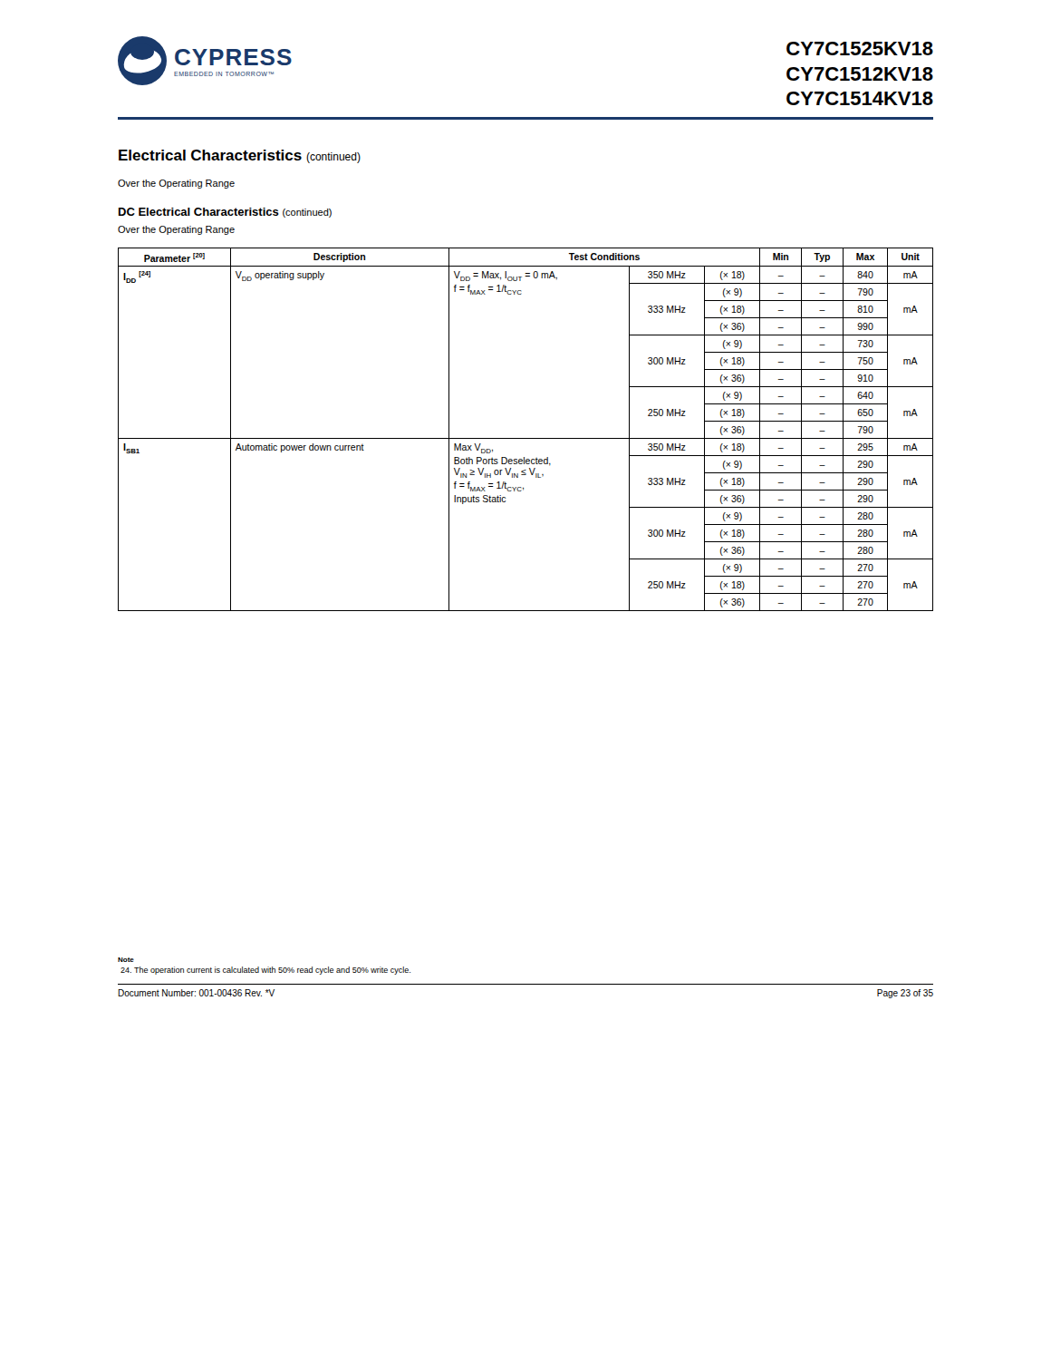CYPRESS
EMBEDDED IN TOMORROW™
CY7C1525KV18
CY7C1512KV18
CY7C1514KV18
Electrical Characteristics (continued)
Over the Operating Range
DC Electrical Characteristics (continued)
Over the Operating Range
| Parameter [20] | Description | Test Conditions | Min | Typ | Max | Unit |
| --- | --- | --- | --- | --- | --- | --- |
| I DD [24] | V DD operating supply | V DD = Max, I OUT = 0 mA, f = f MAX = 1/t CYC | 350 MHz | (× 18) | – | – | 840 | mA |
| 333 MHz | (× 9) | – | – | 790 | mA |
| (× 18) | – | – | 810 |
| (× 36) | – | – | 990 |
| 300 MHz | (× 9) | – | – | 730 | mA |
| (× 18) | – | – | 750 |
| (× 36) | – | – | 910 |
| 250 MHz | (× 9) | – | – | 640 | mA |
| (× 18) | – | – | 650 |
| (× 36) | – | – | 790 |
| I SB1 | Automatic power down current | Max V DD , Both Ports Deselected, V IN ≥ V IH or V IN ≤ V IL , f = f MAX = 1/t CYC , Inputs Static | 350 MHz | (× 18) | – | – | 295 | mA |
| 333 MHz | (× 9) | – | – | 290 | mA |
| (× 18) | – | – | 290 |
| (× 36) | – | – | 290 |
| 300 MHz | (× 9) | – | – | 280 | mA |
| (× 18) | – | – | 280 |
| (× 36) | – | – | 280 |
| 250 MHz | (× 9) | – | – | 270 | mA |
| (× 18) | – | – | 270 |
| (× 36) | – | – | 270 |
Note
The operation current is calculated with 50% read cycle and 50% write cycle.
Document Number: 001-00436 Rev. *V
Page 23 of 35